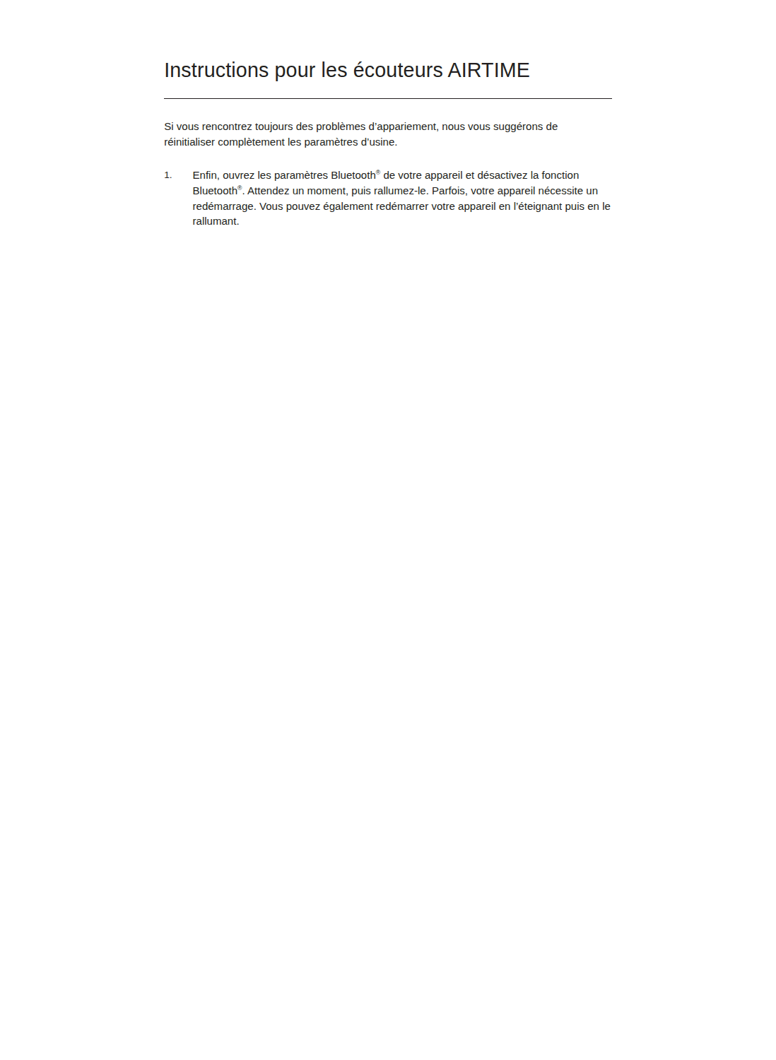Instructions pour les écouteurs AIRTIME
Si vous rencontrez toujours des problèmes d’appariement, nous vous suggérons de réinitialiser complètement les paramètres d’usine.
Enfin, ouvrez les paramètres Bluetooth® de votre appareil et désactivez la fonction Bluetooth®. Attendez un moment, puis rallumez-le. Parfois, votre appareil nécessite un redémarrage. Vous pouvez également redémarrer votre appareil en l’éteignant puis en le rallumant.